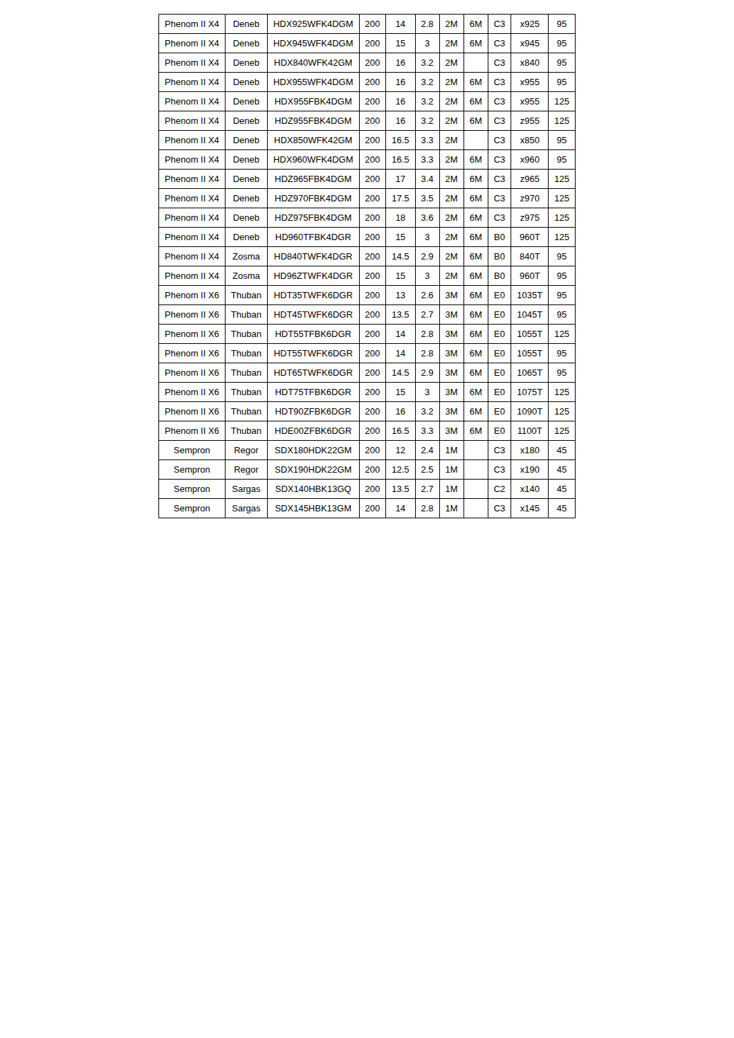| Phenom II X4 | Deneb | HDX925WFK4DGM | 200 | 14 | 2.8 | 2M | 6M | C3 | x925 | 95 |
| Phenom II X4 | Deneb | HDX945WFK4DGM | 200 | 15 | 3 | 2M | 6M | C3 | x945 | 95 |
| Phenom II X4 | Deneb | HDX840WFK42GM | 200 | 16 | 3.2 | 2M | | C3 | x840 | 95 |
| Phenom II X4 | Deneb | HDX955WFK4DGM | 200 | 16 | 3.2 | 2M | 6M | C3 | x955 | 95 |
| Phenom II X4 | Deneb | HDX955FBK4DGM | 200 | 16 | 3.2 | 2M | 6M | C3 | x955 | 125 |
| Phenom II X4 | Deneb | HDZ955FBK4DGM | 200 | 16 | 3.2 | 2M | 6M | C3 | z955 | 125 |
| Phenom II X4 | Deneb | HDX850WFK42GM | 200 | 16.5 | 3.3 | 2M | | C3 | x850 | 95 |
| Phenom II X4 | Deneb | HDX960WFK4DGM | 200 | 16.5 | 3.3 | 2M | 6M | C3 | x960 | 95 |
| Phenom II X4 | Deneb | HDZ965FBK4DGM | 200 | 17 | 3.4 | 2M | 6M | C3 | z965 | 125 |
| Phenom II X4 | Deneb | HDZ970FBK4DGM | 200 | 17.5 | 3.5 | 2M | 6M | C3 | z970 | 125 |
| Phenom II X4 | Deneb | HDZ975FBK4DGM | 200 | 18 | 3.6 | 2M | 6M | C3 | z975 | 125 |
| Phenom II X4 | Deneb | HD960TFBK4DGR | 200 | 15 | 3 | 2M | 6M | B0 | 960T | 125 |
| Phenom II X4 | Zosma | HD840TWFK4DGR | 200 | 14.5 | 2.9 | 2M | 6M | B0 | 840T | 95 |
| Phenom II X4 | Zosma | HD96ZTWFK4DGR | 200 | 15 | 3 | 2M | 6M | B0 | 960T | 95 |
| Phenom II X6 | Thuban | HDT35TWFK6DGR | 200 | 13 | 2.6 | 3M | 6M | E0 | 1035T | 95 |
| Phenom II X6 | Thuban | HDT45TWFK6DGR | 200 | 13.5 | 2.7 | 3M | 6M | E0 | 1045T | 95 |
| Phenom II X6 | Thuban | HDT55TFBK6DGR | 200 | 14 | 2.8 | 3M | 6M | E0 | 1055T | 125 |
| Phenom II X6 | Thuban | HDT55TWFK6DGR | 200 | 14 | 2.8 | 3M | 6M | E0 | 1055T | 95 |
| Phenom II X6 | Thuban | HDT65TWFK6DGR | 200 | 14.5 | 2.9 | 3M | 6M | E0 | 1065T | 95 |
| Phenom II X6 | Thuban | HDT75TFBK6DGR | 200 | 15 | 3 | 3M | 6M | E0 | 1075T | 125 |
| Phenom II X6 | Thuban | HDT90ZFBK6DGR | 200 | 16 | 3.2 | 3M | 6M | E0 | 1090T | 125 |
| Phenom II X6 | Thuban | HDE00ZFBK6DGR | 200 | 16.5 | 3.3 | 3M | 6M | E0 | 1100T | 125 |
| Sempron | Regor | SDX180HDK22GM | 200 | 12 | 2.4 | 1M | | C3 | x180 | 45 |
| Sempron | Regor | SDX190HDK22GM | 200 | 12.5 | 2.5 | 1M | | C3 | x190 | 45 |
| Sempron | Sargas | SDX140HBK13GQ | 200 | 13.5 | 2.7 | 1M | | C2 | x140 | 45 |
| Sempron | Sargas | SDX145HBK13GM | 200 | 14 | 2.8 | 1M | | C3 | x145 | 45 |